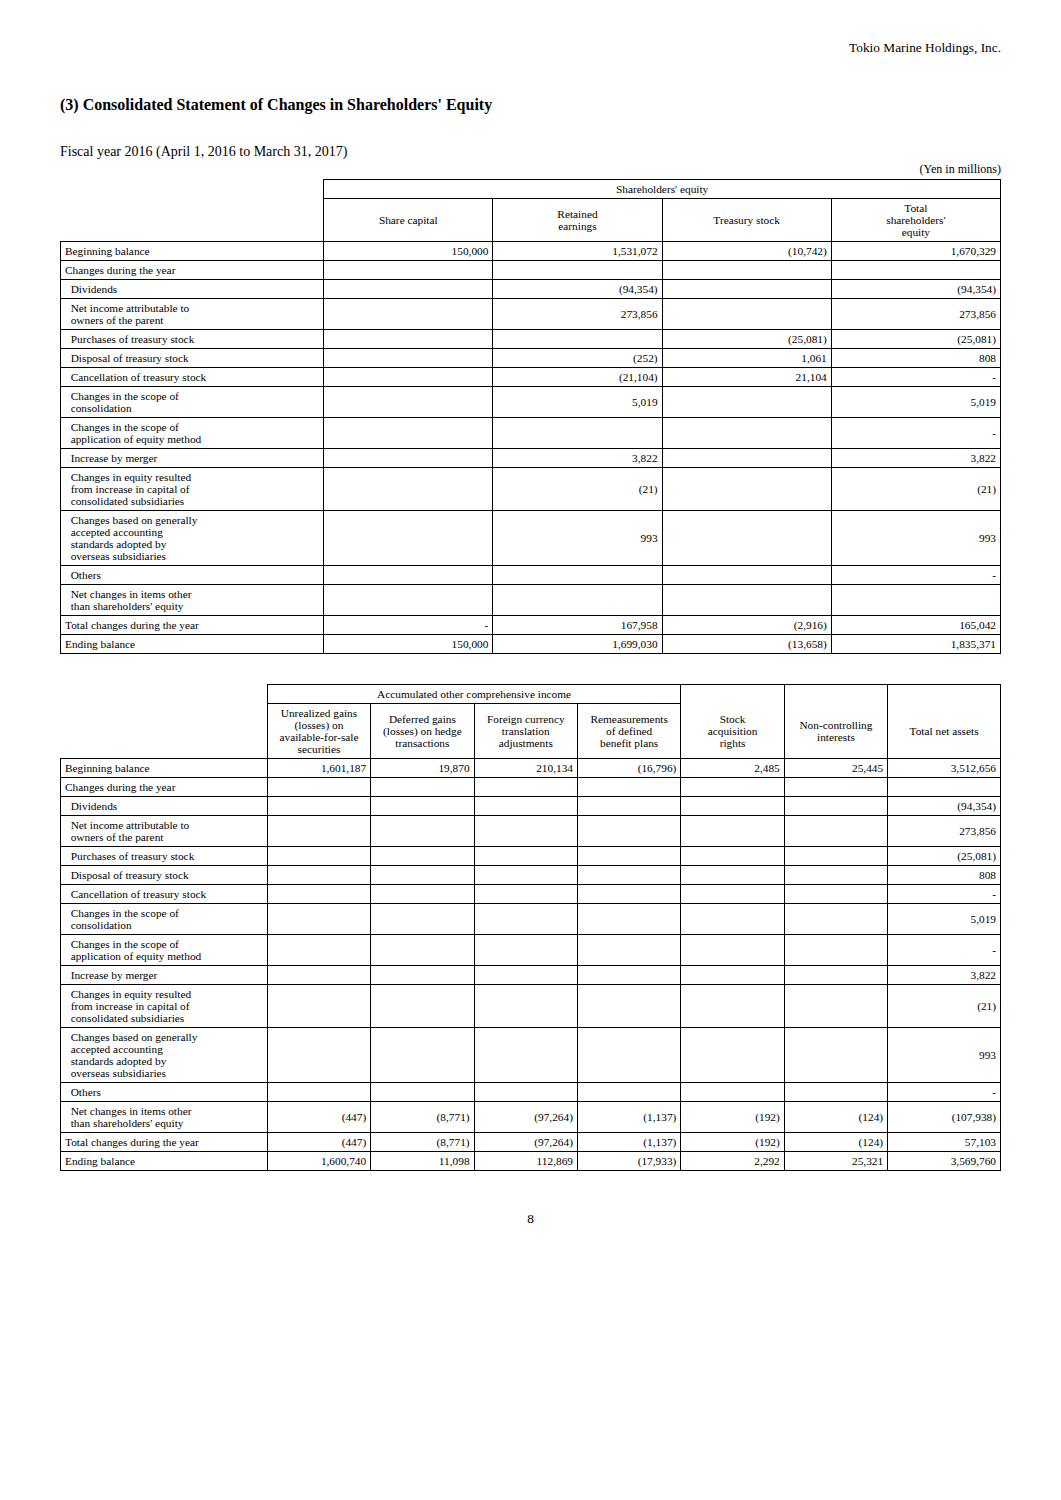Tokio Marine Holdings, Inc.
(3) Consolidated Statement of Changes in Shareholders' Equity
Fiscal year 2016 (April 1, 2016 to March 31, 2017)
(Yen in millions)
| | Shareholders' equity |
| --- | --- |
| | Share capital | Retained earnings | Treasury stock | Total shareholders' equity |
| Beginning balance | 150,000 | 1,531,072 | (10,742) | 1,670,329 |
| Changes during the year | | | | |
| Dividends | | (94,354) | | (94,354) |
| Net income attributable to owners of the parent | | 273,856 | | 273,856 |
| Purchases of treasury stock | | | (25,081) | (25,081) |
| Disposal of treasury stock | | (252) | 1,061 | 808 |
| Cancellation of treasury stock | | (21,104) | 21,104 | - |
| Changes in the scope of consolidation | | 5,019 | | 5,019 |
| Changes in the scope of application of equity method | | | | - |
| Increase by merger | | 3,822 | | 3,822 |
| Changes in equity resulted from increase in capital of consolidated subsidiaries | | (21) | | (21) |
| Changes based on generally accepted accounting standards adopted by overseas subsidiaries | | 993 | | 993 |
| Others | | | | - |
| Net changes in items other than shareholders' equity | | | | |
| Total changes during the year | - | 167,958 | (2,916) | 165,042 |
| Ending balance | 150,000 | 1,699,030 | (13,658) | 1,835,371 |
| | Accumulated other comprehensive income | | | |
| --- | --- | --- | --- | --- |
| | Unrealized gains (losses) on available-for-sale securities | Deferred gains (losses) on hedge transactions | Foreign currency translation adjustments | Remeasurements of defined benefit plans | Stock acquisition rights | Non-controlling interests | Total net assets |
| Beginning balance | 1,601,187 | 19,870 | 210,134 | (16,796) | 2,485 | 25,445 | 3,512,656 |
| Changes during the year | | | | | | | |
| Dividends | | | | | | | (94,354) |
| Net income attributable to owners of the parent | | | | | | | 273,856 |
| Purchases of treasury stock | | | | | | | (25,081) |
| Disposal of treasury stock | | | | | | | 808 |
| Cancellation of treasury stock | | | | | | | - |
| Changes in the scope of consolidation | | | | | | | 5,019 |
| Changes in the scope of application of equity method | | | | | | | - |
| Increase by merger | | | | | | | 3,822 |
| Changes in equity resulted from increase in capital of consolidated subsidiaries | | | | | | | (21) |
| Changes based on generally accepted accounting standards adopted by overseas subsidiaries | | | | | | | 993 |
| Others | | | | | | | - |
| Net changes in items other than shareholders' equity | (447) | (8,771) | (97,264) | (1,137) | (192) | (124) | (107,938) |
| Total changes during the year | (447) | (8,771) | (97,264) | (1,137) | (192) | (124) | 57,103 |
| Ending balance | 1,600,740 | 11,098 | 112,869 | (17,933) | 2,292 | 25,321 | 3,569,760 |
8